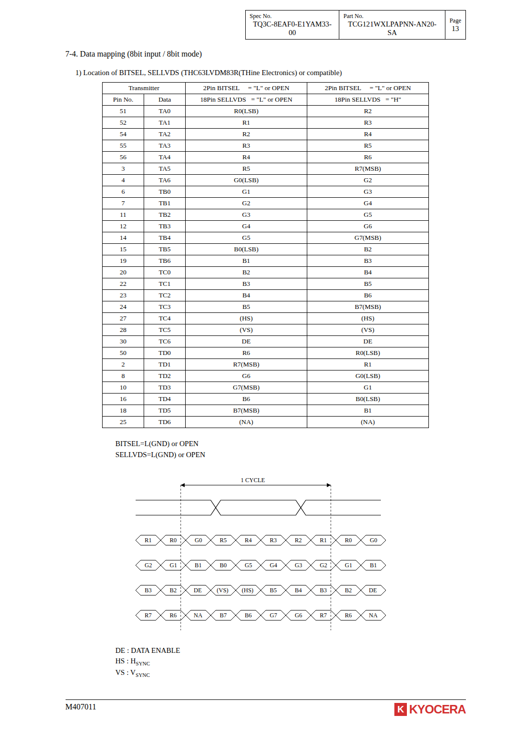| | Spec No. TQ3C-8EAF0-E1YAM33-00 | Part No. TCG121WXLPAPNN-AN20-SA | Page 13 |
7-4. Data mapping (8bit input / 8bit mode)
1) Location of BITSEL, SELLVDS (THC63LVDM83R(THine Electronics) or compatible)
| Transmitter | 2Pin BITSEL = "L" or OPEN | 2Pin BITSEL = "L" or OPEN |
| --- | --- | --- |
| Pin No. | Data | 18Pin SELLVDS = "L" or OPEN | 18Pin SELLVDS = "H" |
| 51 | TA0 | R0(LSB) | R2 |
| 52 | TA1 | R1 | R3 |
| 54 | TA2 | R2 | R4 |
| 55 | TA3 | R3 | R5 |
| 56 | TA4 | R4 | R6 |
| 3 | TA5 | R5 | R7(MSB) |
| 4 | TA6 | G0(LSB) | G2 |
| 6 | TB0 | G1 | G3 |
| 7 | TB1 | G2 | G4 |
| 11 | TB2 | G3 | G5 |
| 12 | TB3 | G4 | G6 |
| 14 | TB4 | G5 | G7(MSB) |
| 15 | TB5 | B0(LSB) | B2 |
| 19 | TB6 | B1 | B3 |
| 20 | TC0 | B2 | B4 |
| 22 | TC1 | B3 | B5 |
| 23 | TC2 | B4 | B6 |
| 24 | TC3 | B5 | B7(MSB) |
| 27 | TC4 | (HS) | (HS) |
| 28 | TC5 | (VS) | (VS) |
| 30 | TC6 | DE | DE |
| 50 | TD0 | R6 | R0(LSB) |
| 2 | TD1 | R7(MSB) | R1 |
| 8 | TD2 | G6 | G0(LSB) |
| 10 | TD3 | G7(MSB) | G1 |
| 16 | TD4 | B6 | B0(LSB) |
| 18 | TD5 | B7(MSB) | B1 |
| 25 | TD6 | (NA) | (NA) |
BITSEL=L(GND) or OPEN
SELLVDS=L(GND) or OPEN
1 CYCLE R1 R0 G0 R5 R4 R3 R2 R1 R0 G0 G2 G1 B1 B0 G5 G4 G3 G2 G1 B1 B3 B2 DE (VS) (HS) B5 B4 B3 B2 DE R7 R6 NA B7 B6 G7 G6 R7 R6 NA
DE : DATA ENABLE
HS : HSYNC
VS : VSYNC
M407011 KKYOCERA